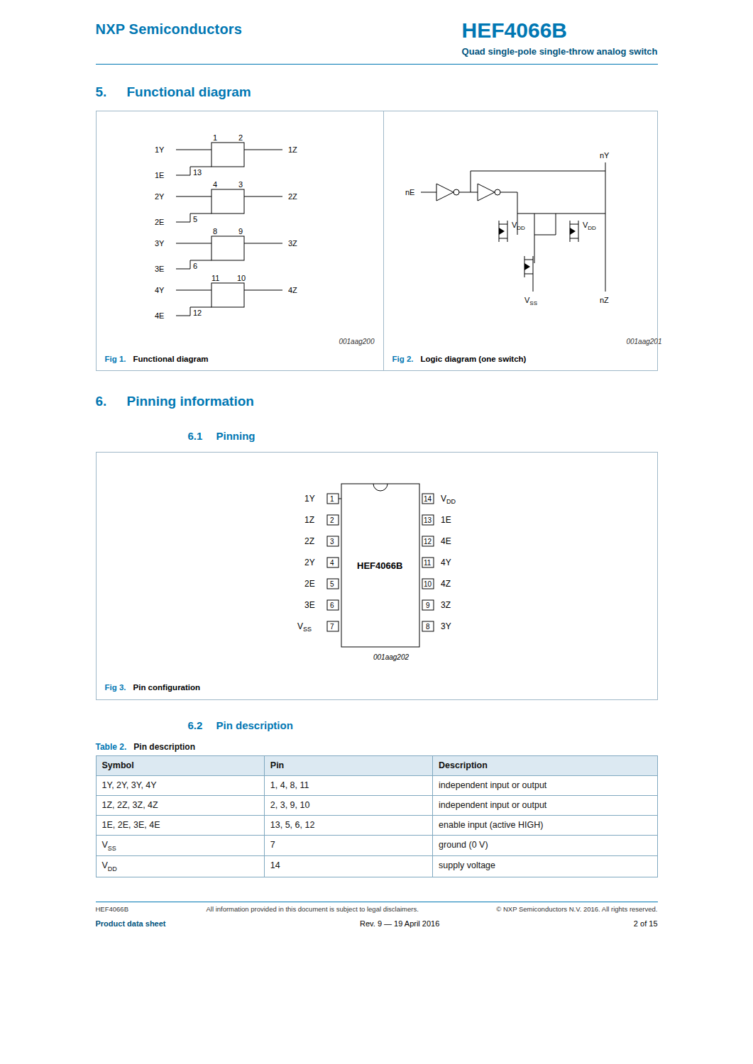NXP Semiconductors
HEF4066B
Quad single-pole single-throw analog switch
5. Functional diagram
1Y 1E 1Z 1 2 13 2Y 2E 2Z 4 3 5 3Y 3E 3Z 8 9 6 4Y 4E 4Z 11 10 12
001aag200
Fig 1. Functional diagram
nE nY VDD VDD VSS nZ
001aag201
Fig 2. Logic diagram (one switch)
6. Pinning information
6.1 Pinning
HEF4066B 1 1Y 2 1Z 3 2Z 4 2Y 5 2E 6 3E 7 VSS 14 VDD 13 1E 12 4E 11 4Y 10 4Z 9 3Z 8 3Y 001aag202
Fig 3. Pin configuration
6.2 Pin description
Table 2. Pin description
| Symbol | Pin | Description |
| --- | --- | --- |
| 1Y, 2Y, 3Y, 4Y | 1, 4, 8, 11 | independent input or output |
| 1Z, 2Z, 3Z, 4Z | 2, 3, 9, 10 | independent input or output |
| 1E, 2E, 3E, 4E | 13, 5, 6, 12 | enable input (active HIGH) |
| V SS | 7 | ground (0 V) |
| V DD | 14 | supply voltage |
HEF4066B
All information provided in this document is subject to legal disclaimers.
© NXP Semiconductors N.V. 2016. All rights reserved.
Product data sheet
Rev. 9 — 19 April 2016
2 of 15